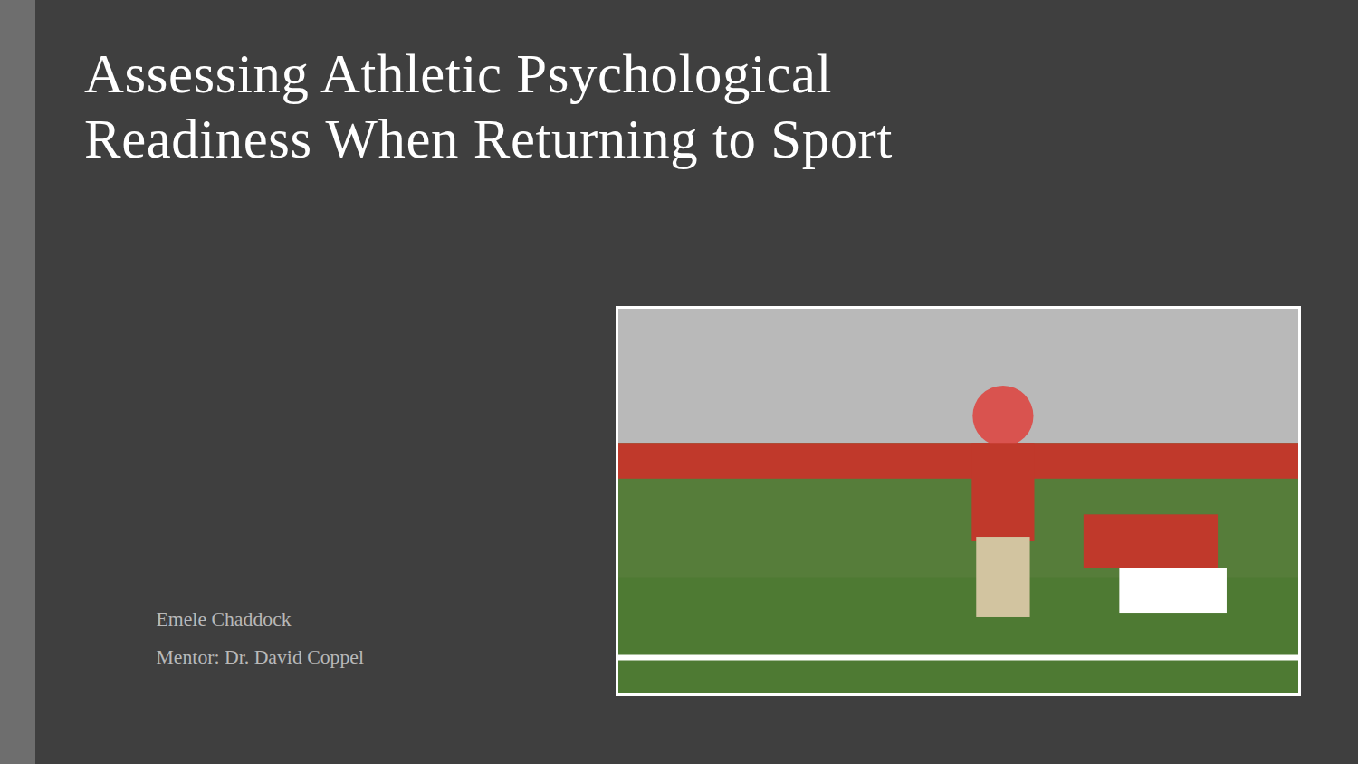Assessing Athletic Psychological Readiness When Returning to Sport
Emele Chaddock
Mentor: Dr. David Coppel